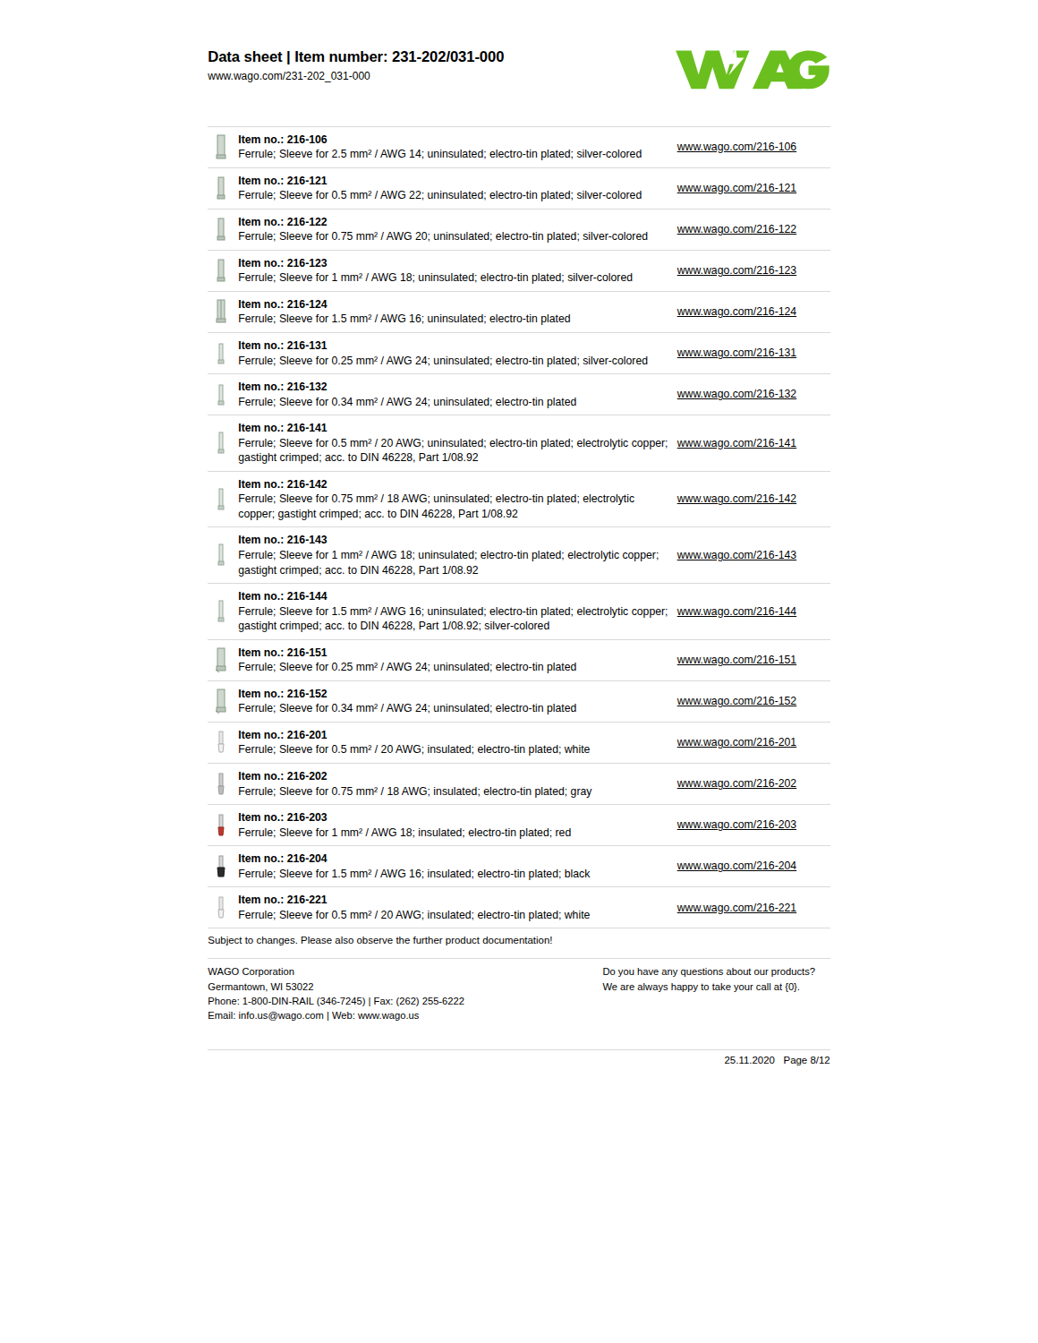Data sheet | Item number: 231-202/031-000
www.wago.com/231-202_031-000
| | Item no.: 216-106 Ferrule; Sleeve for 2.5 mm² / AWG 14; uninsulated; electro-tin plated; silver-colored | www.wago.com/216-106 |
| | Item no.: 216-121 Ferrule; Sleeve for 0.5 mm² / AWG 22; uninsulated; electro-tin plated; silver-colored | www.wago.com/216-121 |
| | Item no.: 216-122 Ferrule; Sleeve for 0.75 mm² / AWG 20; uninsulated; electro-tin plated; silver-colored | www.wago.com/216-122 |
| | Item no.: 216-123 Ferrule; Sleeve for 1 mm² / AWG 18; uninsulated; electro-tin plated; silver-colored | www.wago.com/216-123 |
| | Item no.: 216-124 Ferrule; Sleeve for 1.5 mm² / AWG 16; uninsulated; electro-tin plated | www.wago.com/216-124 |
| | Item no.: 216-131 Ferrule; Sleeve for 0.25 mm² / AWG 24; uninsulated; electro-tin plated; silver-colored | www.wago.com/216-131 |
| | Item no.: 216-132 Ferrule; Sleeve for 0.34 mm² / AWG 24; uninsulated; electro-tin plated | www.wago.com/216-132 |
| | Item no.: 216-141 Ferrule; Sleeve for 0.5 mm² / 20 AWG; uninsulated; electro-tin plated; electrolytic copper; gastight crimped; acc. to DIN 46228, Part 1/08.92 | www.wago.com/216-141 |
| | Item no.: 216-142 Ferrule; Sleeve for 0.75 mm² / 18 AWG; uninsulated; electro-tin plated; electrolytic copper; gastight crimped; acc. to DIN 46228, Part 1/08.92 | www.wago.com/216-142 |
| | Item no.: 216-143 Ferrule; Sleeve for 1 mm² / AWG 18; uninsulated; electro-tin plated; electrolytic copper; gastight crimped; acc. to DIN 46228, Part 1/08.92 | www.wago.com/216-143 |
| | Item no.: 216-144 Ferrule; Sleeve for 1.5 mm² / AWG 16; uninsulated; electro-tin plated; electrolytic copper; gastight crimped; acc. to DIN 46228, Part 1/08.92; silver-colored | www.wago.com/216-144 |
| | Item no.: 216-151 Ferrule; Sleeve for 0.25 mm² / AWG 24; uninsulated; electro-tin plated | www.wago.com/216-151 |
| | Item no.: 216-152 Ferrule; Sleeve for 0.34 mm² / AWG 24; uninsulated; electro-tin plated | www.wago.com/216-152 |
| | Item no.: 216-201 Ferrule; Sleeve for 0.5 mm² / 20 AWG; insulated; electro-tin plated; white | www.wago.com/216-201 |
| | Item no.: 216-202 Ferrule; Sleeve for 0.75 mm² / 18 AWG; insulated; electro-tin plated; gray | www.wago.com/216-202 |
| | Item no.: 216-203 Ferrule; Sleeve for 1 mm² / AWG 18; insulated; electro-tin plated; red | www.wago.com/216-203 |
| | Item no.: 216-204 Ferrule; Sleeve for 1.5 mm² / AWG 16; insulated; electro-tin plated; black | www.wago.com/216-204 |
| | Item no.: 216-221 Ferrule; Sleeve for 0.5 mm² / 20 AWG; insulated; electro-tin plated; white | www.wago.com/216-221 |
Subject to changes. Please also observe the further product documentation!
WAGO Corporation
Germantown, WI 53022
Phone: 1-800-DIN-RAIL (346-7245) | Fax: (262) 255-6222
Email: info.us@wago.com | Web: www.wago.us
Do you have any questions about our products?
We are always happy to take your call at {0}.
25.11.2020 Page 8/12